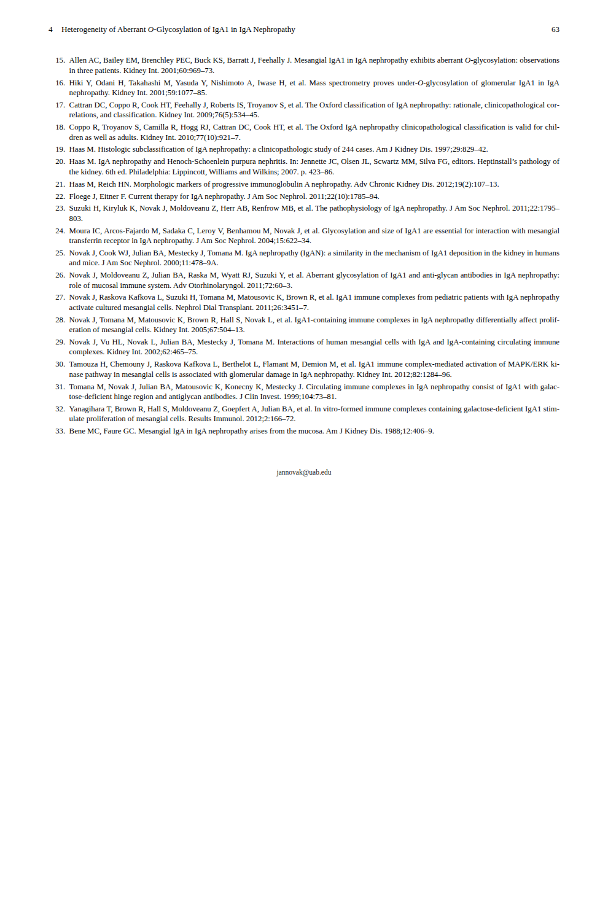4 Heterogeneity of Aberrant O-Glycosylation of IgA1 in IgA Nephropathy 63
Allen AC, Bailey EM, Brenchley PEC, Buck KS, Barratt J, Feehally J. Mesangial IgA1 in IgA nephropathy exhibits aberrant O-glycosylation: observations in three patients. Kidney Int. 2001;60:969–73.
Hiki Y, Odani H, Takahashi M, Yasuda Y, Nishimoto A, Iwase H, et al. Mass spectrometry proves under-O-glycosylation of glomerular IgA1 in IgA nephropathy. Kidney Int. 2001;59:1077–85.
Cattran DC, Coppo R, Cook HT, Feehally J, Roberts IS, Troyanov S, et al. The Oxford classification of IgA nephropathy: rationale, clinicopathological correlations, and classification. Kidney Int. 2009;76(5):534–45.
Coppo R, Troyanov S, Camilla R, Hogg RJ, Cattran DC, Cook HT, et al. The Oxford IgA nephropathy clinicopathological classification is valid for children as well as adults. Kidney Int. 2010;77(10):921–7.
Haas M. Histologic subclassification of IgA nephropathy: a clinicopathologic study of 244 cases. Am J Kidney Dis. 1997;29:829–42.
Haas M. IgA nephropathy and Henoch-Schoenlein purpura nephritis. In: Jennette JC, Olsen JL, Scwartz MM, Silva FG, editors. Heptinstall’s pathology of the kidney. 6th ed. Philadelphia: Lippincott, Williams and Wilkins; 2007. p. 423–86.
Haas M, Reich HN. Morphologic markers of progressive immunoglobulin A nephropathy. Adv Chronic Kidney Dis. 2012;19(2):107–13.
Floege J, Eitner F. Current therapy for IgA nephropathy. J Am Soc Nephrol. 2011;22(10):1785–94.
Suzuki H, Kiryluk K, Novak J, Moldoveanu Z, Herr AB, Renfrow MB, et al. The pathophysiology of IgA nephropathy. J Am Soc Nephrol. 2011;22:1795–803.
Moura IC, Arcos-Fajardo M, Sadaka C, Leroy V, Benhamou M, Novak J, et al. Glycosylation and size of IgA1 are essential for interaction with mesangial transferrin receptor in IgA nephropathy. J Am Soc Nephrol. 2004;15:622–34.
Novak J, Cook WJ, Julian BA, Mestecky J, Tomana M. IgA nephropathy (IgAN): a similarity in the mechanism of IgA1 deposition in the kidney in humans and mice. J Am Soc Nephrol. 2000;11:478–9A.
Novak J, Moldoveanu Z, Julian BA, Raska M, Wyatt RJ, Suzuki Y, et al. Aberrant glycosylation of IgA1 and anti-glycan antibodies in IgA nephropathy: role of mucosal immune system. Adv Otorhinolaryngol. 2011;72:60–3.
Novak J, Raskova Kafkova L, Suzuki H, Tomana M, Matousovic K, Brown R, et al. IgA1 immune complexes from pediatric patients with IgA nephropathy activate cultured mesangial cells. Nephrol Dial Transplant. 2011;26:3451–7.
Novak J, Tomana M, Matousovic K, Brown R, Hall S, Novak L, et al. IgA1-containing immune complexes in IgA nephropathy differentially affect proliferation of mesangial cells. Kidney Int. 2005;67:504–13.
Novak J, Vu HL, Novak L, Julian BA, Mestecky J, Tomana M. Interactions of human mesangial cells with IgA and IgA-containing circulating immune complexes. Kidney Int. 2002;62:465–75.
Tamouza H, Chemouny J, Raskova Kafkova L, Berthelot L, Flamant M, Demion M, et al. IgA1 immune complex-mediated activation of MAPK/ERK kinase pathway in mesangial cells is associated with glomerular damage in IgA nephropathy. Kidney Int. 2012;82:1284–96.
Tomana M, Novak J, Julian BA, Matousovic K, Konecny K, Mestecky J. Circulating immune complexes in IgA nephropathy consist of IgA1 with galactose-deficient hinge region and antiglycan antibodies. J Clin Invest. 1999;104:73–81.
Yanagihara T, Brown R, Hall S, Moldoveanu Z, Goepfert A, Julian BA, et al. In vitro-formed immune complexes containing galactose-deficient IgA1 stimulate proliferation of mesangial cells. Results Immunol. 2012;2:166–72.
Bene MC, Faure GC. Mesangial IgA in IgA nephropathy arises from the mucosa. Am J Kidney Dis. 1988;12:406–9.
jannovak@uab.edu